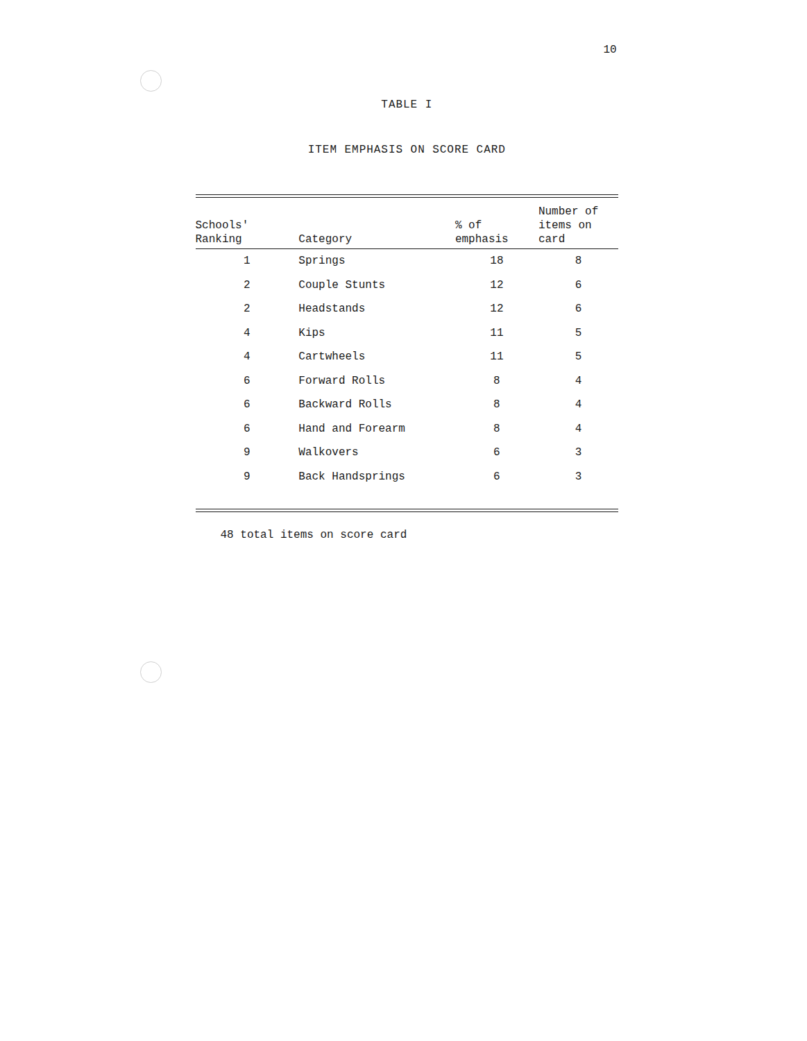10
TABLE I
ITEM EMPHASIS ON SCORE CARD
| Schools' Ranking | Category | % of emphasis | Number of items on card |
| --- | --- | --- | --- |
| 1 | Springs | 18 | 8 |
| 2 | Couple Stunts | 12 | 6 |
| 2 | Headstands | 12 | 6 |
| 4 | Kips | 11 | 5 |
| 4 | Cartwheels | 11 | 5 |
| 6 | Forward Rolls | 8 | 4 |
| 6 | Backward Rolls | 8 | 4 |
| 6 | Hand and Forearm | 8 | 4 |
| 9 | Walkovers | 6 | 3 |
| 9 | Back Handsprings | 6 | 3 |
48 total items on score card